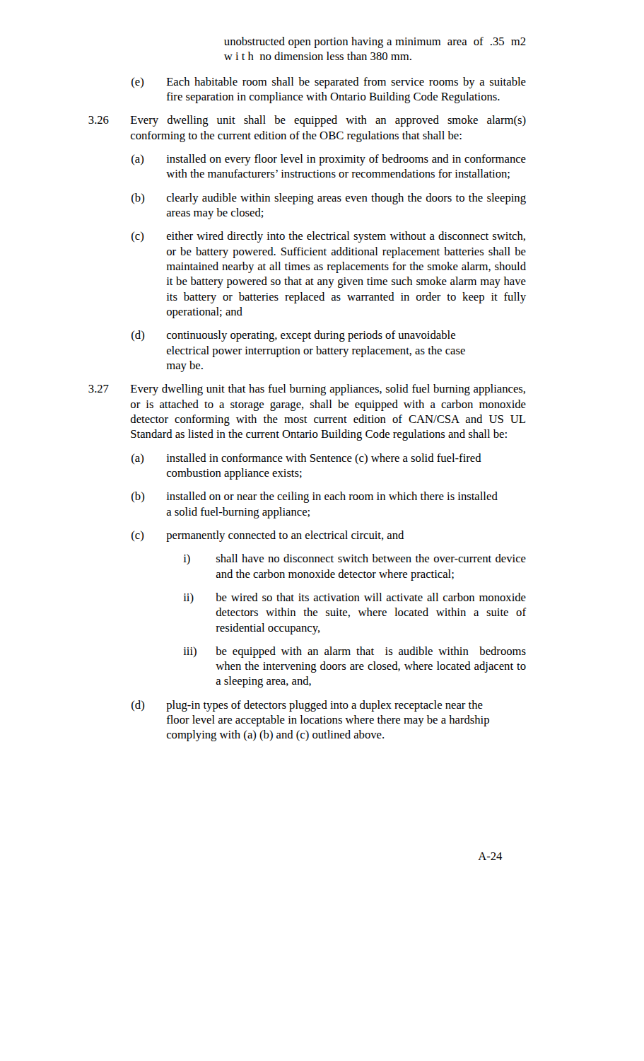unobstructed open portion having a minimum area of .35 m2 w i t h no dimension less than 380 mm.
(e)
Each habitable room shall be separated from service rooms by a suitable fire separation in compliance with Ontario Building Code Regulations.
3.26
Every dwelling unit shall be equipped with an approved smoke alarm(s) conforming to the current edition of the OBC regulations that shall be:
(a)
installed on every floor level in proximity of bedrooms and in conformance with the manufacturers’ instructions or recommendations for installation;
(b)
clearly audible within sleeping areas even though the doors to the sleeping areas may be closed;
(c)
either wired directly into the electrical system without a disconnect switch, or be battery powered. Sufficient additional replacement batteries shall be maintained nearby at all times as replacements for the smoke alarm, should it be battery powered so that at any given time such smoke alarm may have its battery or batteries replaced as warranted in order to keep it fully operational; and
(d)
continuously operating, except during periods of unavoidable
electrical power interruption or battery replacement, as the case
may be.
3.27
Every dwelling unit that has fuel burning appliances, solid fuel burning appliances, or is attached to a storage garage, shall be equipped with a carbon monoxide detector conforming with the most current edition of CAN/CSA and US UL Standard as listed in the current Ontario Building Code regulations and shall be:
(a)
installed in conformance with Sentence (c) where a solid fuel-fired
combustion appliance exists;
(b)
installed on or near the ceiling in each room in which there is installed
a solid fuel-burning appliance;
(c)
permanently connected to an electrical circuit, and
i)
shall have no disconnect switch between the over-current device and the carbon monoxide detector where practical;
ii)
be wired so that its activation will activate all carbon monoxide detectors within the suite, where located within a suite of residential occupancy,
iii)
be equipped with an alarm that is audible within bedrooms when the intervening doors are closed, where located adjacent to a sleeping area, and,
(d)
plug-in types of detectors plugged into a duplex receptacle near the
floor level are acceptable in locations where there may be a hardship
complying with (a) (b) and (c) outlined above.
A-24